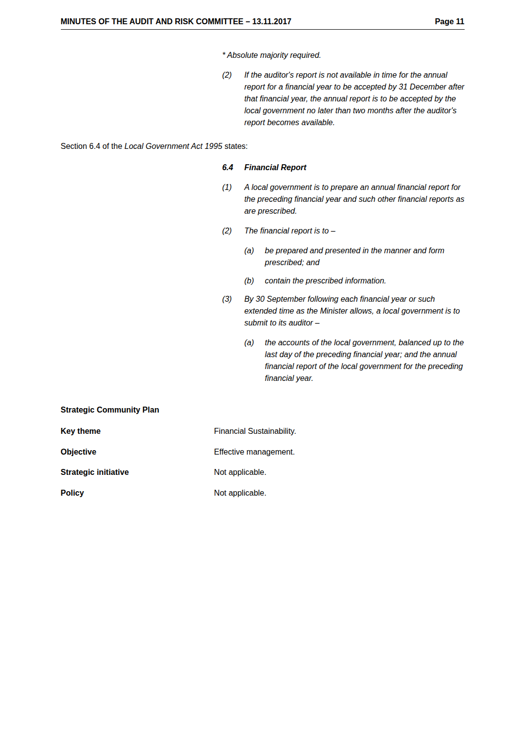Minutes of the Audit and Risk Committee – 13.11.2017 Page 11
* Absolute majority required.
(2) If the auditor's report is not available in time for the annual report for a financial year to be accepted by 31 December after that financial year, the annual report is to be accepted by the local government no later than two months after the auditor's report becomes available.
Section 6.4 of the Local Government Act 1995 states:
6.4 Financial Report
(1) A local government is to prepare an annual financial report for the preceding financial year and such other financial reports as are prescribed.
(2) The financial report is to –
(a) be prepared and presented in the manner and form prescribed; and
(b) contain the prescribed information.
(3) By 30 September following each financial year or such extended time as the Minister allows, a local government is to submit to its auditor –
(a) the accounts of the local government, balanced up to the last day of the preceding financial year; and the annual financial report of the local government for the preceding financial year.
Strategic Community Plan
| Key theme | Financial Sustainability. |
| Objective | Effective management. |
| Strategic initiative | Not applicable. |
| Policy | Not applicable. |